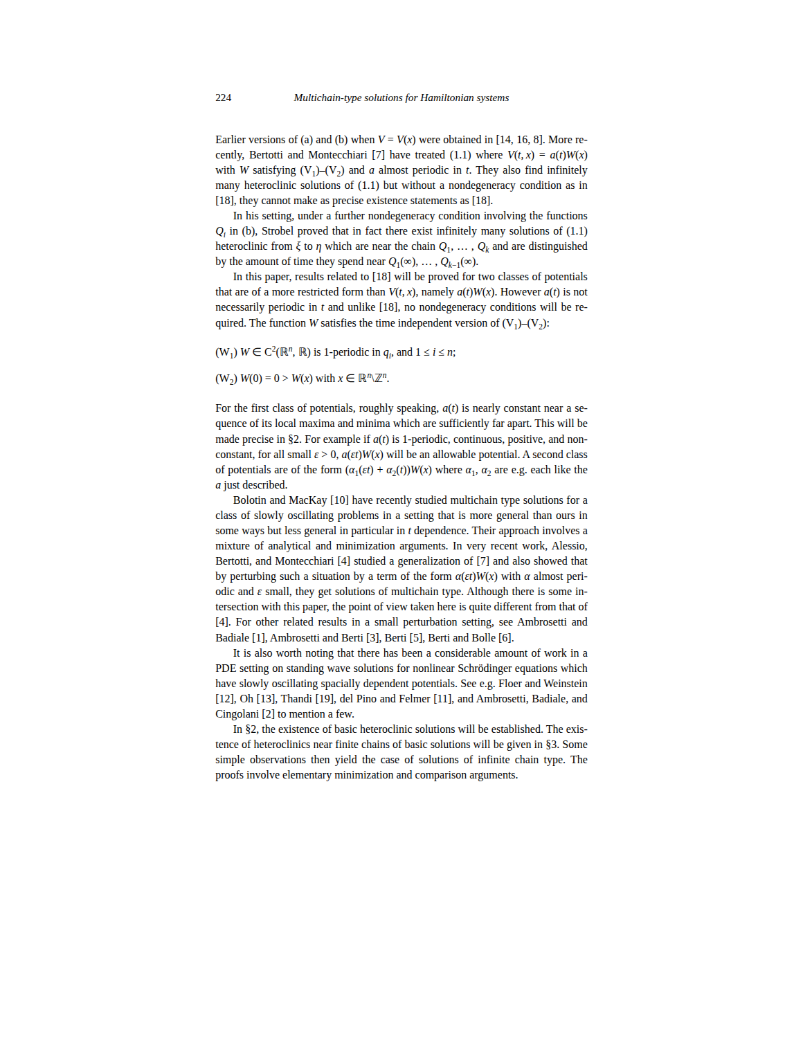224 Multichain-type solutions for Hamiltonian systems
Earlier versions of (a) and (b) when V = V(x) were obtained in [14, 16, 8]. More recently, Bertotti and Montecchiari [7] have treated (1.1) where V(t, x) = a(t)W(x) with W satisfying (V1)–(V2) and a almost periodic in t. They also find infinitely many heteroclinic solutions of (1.1) but without a nondegeneracy condition as in [18], they cannot make as precise existence statements as [18].
In his setting, under a further nondegeneracy condition involving the functions Qi in (b), Strobel proved that in fact there exist infinitely many solutions of (1.1) heteroclinic from ξ to η which are near the chain Q1, … , Qk and are distinguished by the amount of time they spend near Q1(∞), … , Qk−1(∞).
In this paper, results related to [18] will be proved for two classes of potentials that are of a more restricted form than V(t, x), namely a(t)W(x). However a(t) is not necessarily periodic in t and unlike [18], no nondegeneracy conditions will be required. The function W satisfies the time independent version of (V1)–(V2):
(W1) W ∈ C2(ℝn, ℝ) is 1-periodic in qi, and 1 ≤ i ≤ n;
(W2) W(0) = 0 > W(x) with x ∈ ℝn\ℤn.
For the first class of potentials, roughly speaking, a(t) is nearly constant near a sequence of its local maxima and minima which are sufficiently far apart. This will be made precise in §2. For example if a(t) is 1-periodic, continuous, positive, and non-constant, for all small ε > 0, a(εt)W(x) will be an allowable potential. A second class of potentials are of the form (α1(εt) + α2(t))W(x) where α1, α2 are e.g. each like the a just described.
Bolotin and MacKay [10] have recently studied multichain type solutions for a class of slowly oscillating problems in a setting that is more general than ours in some ways but less general in particular in t dependence. Their approach involves a mixture of analytical and minimization arguments. In very recent work, Alessio, Bertotti, and Montecchiari [4] studied a generalization of [7] and also showed that by perturbing such a situation by a term of the form α(εt)W(x) with α almost periodic and ε small, they get solutions of multichain type. Although there is some intersection with this paper, the point of view taken here is quite different from that of [4]. For other related results in a small perturbation setting, see Ambrosetti and Badiale [1], Ambrosetti and Berti [3], Berti [5], Berti and Bolle [6].
It is also worth noting that there has been a considerable amount of work in a PDE setting on standing wave solutions for nonlinear Schrödinger equations which have slowly oscillating spacially dependent potentials. See e.g. Floer and Weinstein [12], Oh [13], Thandi [19], del Pino and Felmer [11], and Ambrosetti, Badiale, and Cingolani [2] to mention a few.
In §2, the existence of basic heteroclinic solutions will be established. The existence of heteroclinics near finite chains of basic solutions will be given in §3. Some simple observations then yield the case of solutions of infinite chain type. The proofs involve elementary minimization and comparison arguments.